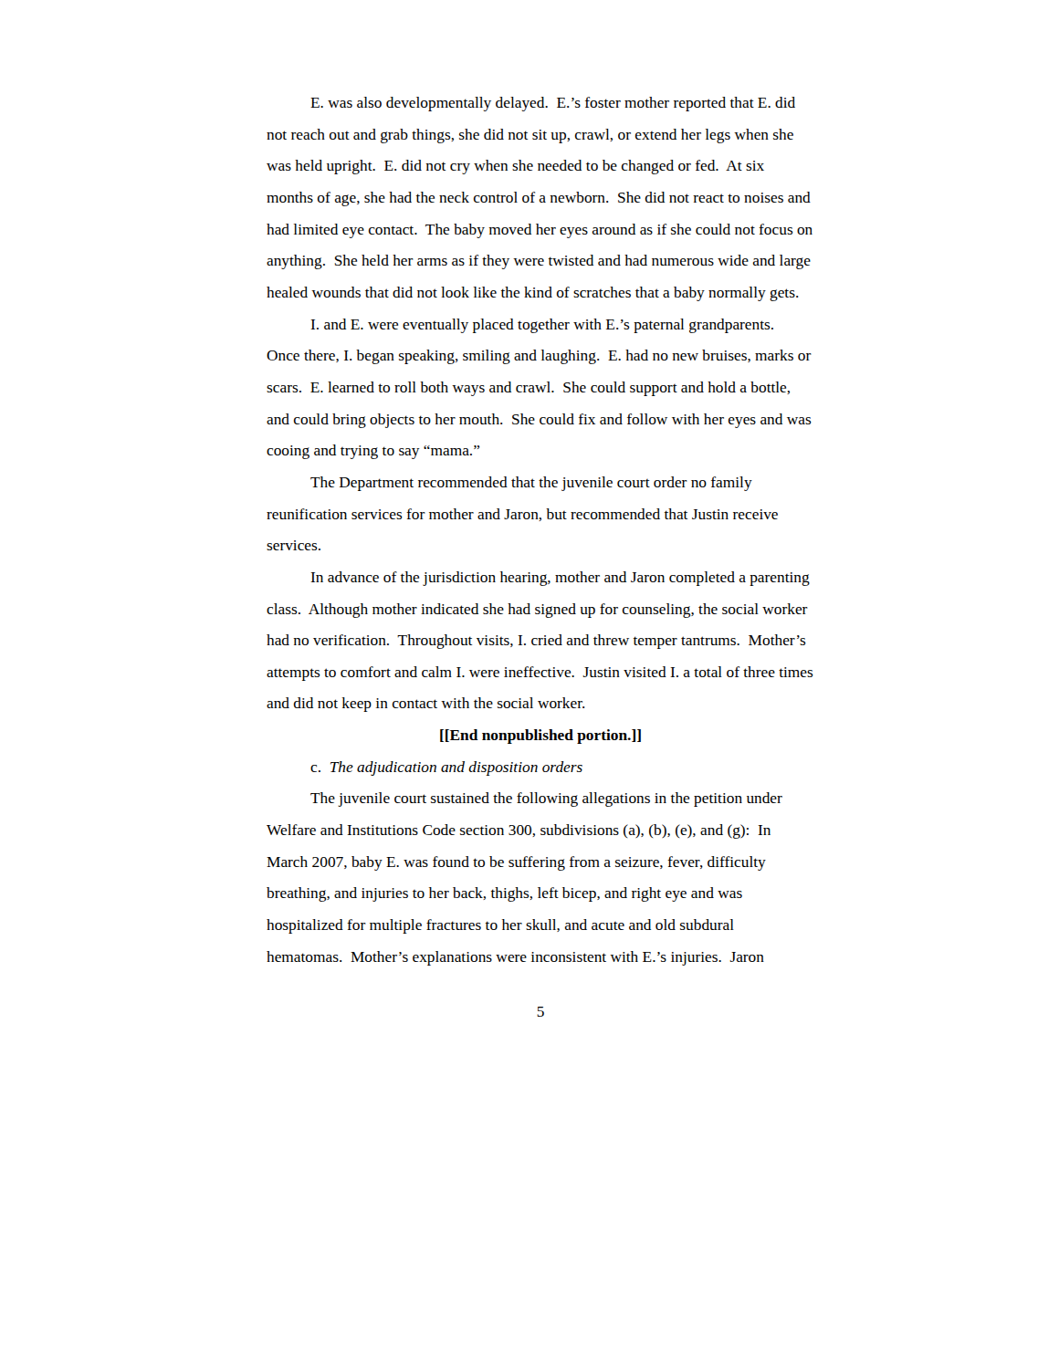E. was also developmentally delayed. E.’s foster mother reported that E. did not reach out and grab things, she did not sit up, crawl, or extend her legs when she was held upright. E. did not cry when she needed to be changed or fed. At six months of age, she had the neck control of a newborn. She did not react to noises and had limited eye contact. The baby moved her eyes around as if she could not focus on anything. She held her arms as if they were twisted and had numerous wide and large healed wounds that did not look like the kind of scratches that a baby normally gets.
I. and E. were eventually placed together with E.’s paternal grandparents. Once there, I. began speaking, smiling and laughing. E. had no new bruises, marks or scars. E. learned to roll both ways and crawl. She could support and hold a bottle, and could bring objects to her mouth. She could fix and follow with her eyes and was cooing and trying to say “mama.”
The Department recommended that the juvenile court order no family reunification services for mother and Jaron, but recommended that Justin receive services.
In advance of the jurisdiction hearing, mother and Jaron completed a parenting class. Although mother indicated she had signed up for counseling, the social worker had no verification. Throughout visits, I. cried and threw temper tantrums. Mother’s attempts to comfort and calm I. were ineffective. Justin visited I. a total of three times and did not keep in contact with the social worker.
[[End nonpublished portion.]]
c. The adjudication and disposition orders
The juvenile court sustained the following allegations in the petition under Welfare and Institutions Code section 300, subdivisions (a), (b), (e), and (g): In March 2007, baby E. was found to be suffering from a seizure, fever, difficulty breathing, and injuries to her back, thighs, left bicep, and right eye and was hospitalized for multiple fractures to her skull, and acute and old subdural hematomas. Mother’s explanations were inconsistent with E.’s injuries. Jaron
5